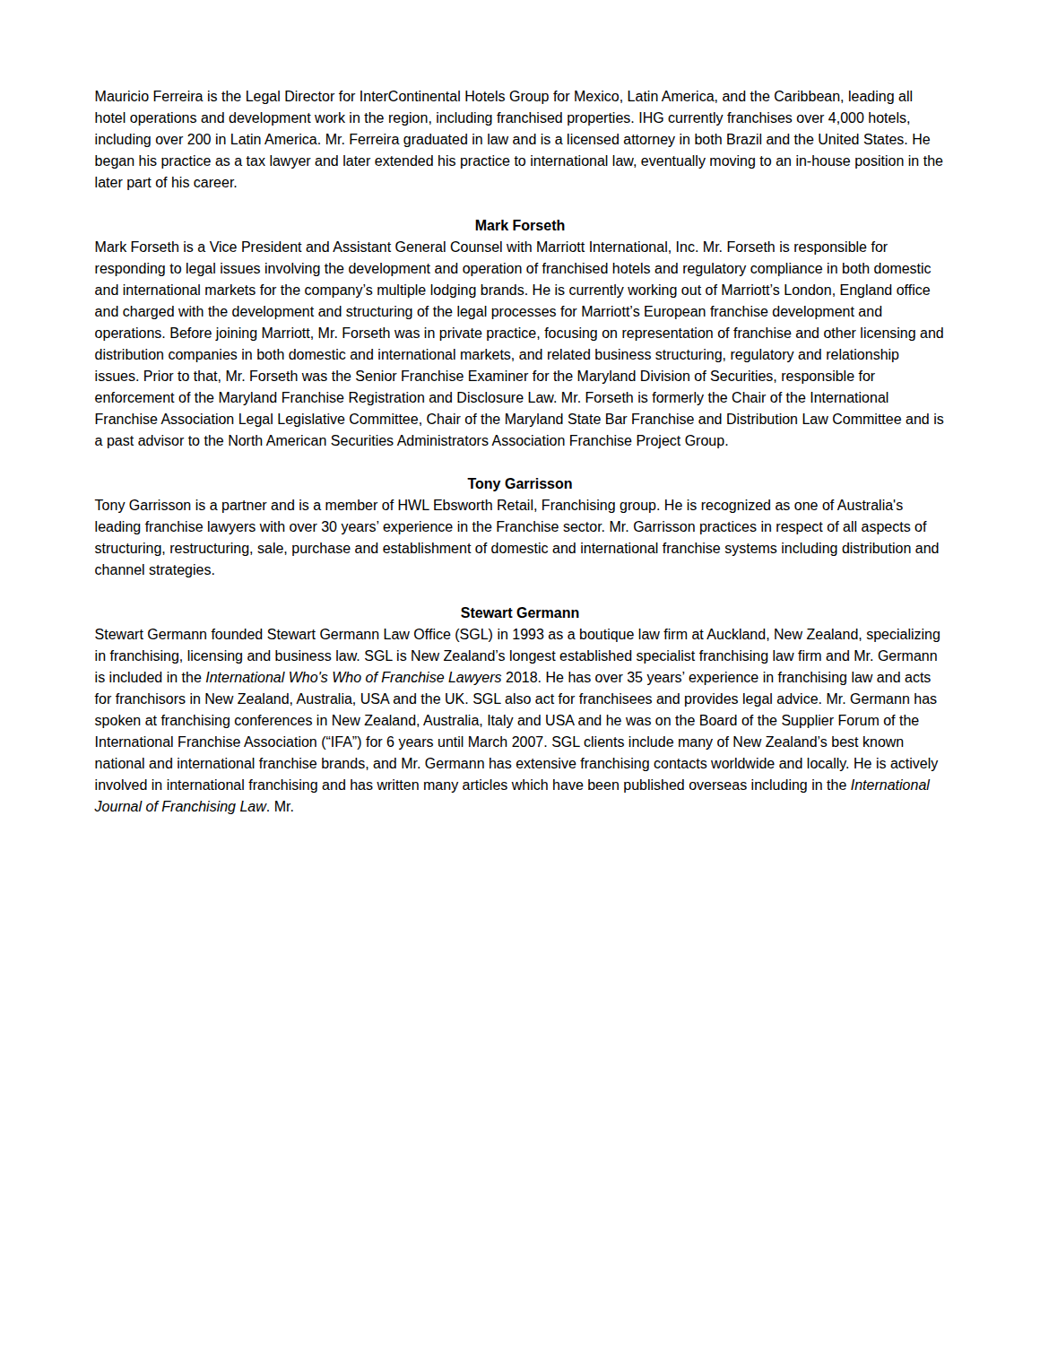Mauricio Ferreira is the Legal Director for InterContinental Hotels Group for Mexico, Latin America, and the Caribbean, leading all hotel operations and development work in the region, including franchised properties. IHG currently franchises over 4,000 hotels, including over 200 in Latin America. Mr. Ferreira graduated in law and is a licensed attorney in both Brazil and the United States. He began his practice as a tax lawyer and later extended his practice to international law, eventually moving to an in-house position in the later part of his career.
Mark Forseth
Mark Forseth is a Vice President and Assistant General Counsel with Marriott International, Inc. Mr. Forseth is responsible for responding to legal issues involving the development and operation of franchised hotels and regulatory compliance in both domestic and international markets for the company’s multiple lodging brands. He is currently working out of Marriott’s London, England office and charged with the development and structuring of the legal processes for Marriott’s European franchise development and operations. Before joining Marriott, Mr. Forseth was in private practice, focusing on representation of franchise and other licensing and distribution companies in both domestic and international markets, and related business structuring, regulatory and relationship issues. Prior to that, Mr. Forseth was the Senior Franchise Examiner for the Maryland Division of Securities, responsible for enforcement of the Maryland Franchise Registration and Disclosure Law. Mr. Forseth is formerly the Chair of the International Franchise Association Legal Legislative Committee, Chair of the Maryland State Bar Franchise and Distribution Law Committee and is a past advisor to the North American Securities Administrators Association Franchise Project Group.
Tony Garrisson
Tony Garrisson is a partner and is a member of HWL Ebsworth Retail, Franchising group. He is recognized as one of Australia's leading franchise lawyers with over 30 years’ experience in the Franchise sector. Mr. Garrisson practices in respect of all aspects of structuring, restructuring, sale, purchase and establishment of domestic and international franchise systems including distribution and channel strategies.
Stewart Germann
Stewart Germann founded Stewart Germann Law Office (SGL) in 1993 as a boutique law firm at Auckland, New Zealand, specializing in franchising, licensing and business law. SGL is New Zealand’s longest established specialist franchising law firm and Mr. Germann is included in the International Who's Who of Franchise Lawyers 2018. He has over 35 years’ experience in franchising law and acts for franchisors in New Zealand, Australia, USA and the UK. SGL also act for franchisees and provides legal advice. Mr. Germann has spoken at franchising conferences in New Zealand, Australia, Italy and USA and he was on the Board of the Supplier Forum of the International Franchise Association (“IFA”) for 6 years until March 2007. SGL clients include many of New Zealand’s best known national and international franchise brands, and Mr. Germann has extensive franchising contacts worldwide and locally. He is actively involved in international franchising and has written many articles which have been published overseas including in the International Journal of Franchising Law. Mr.